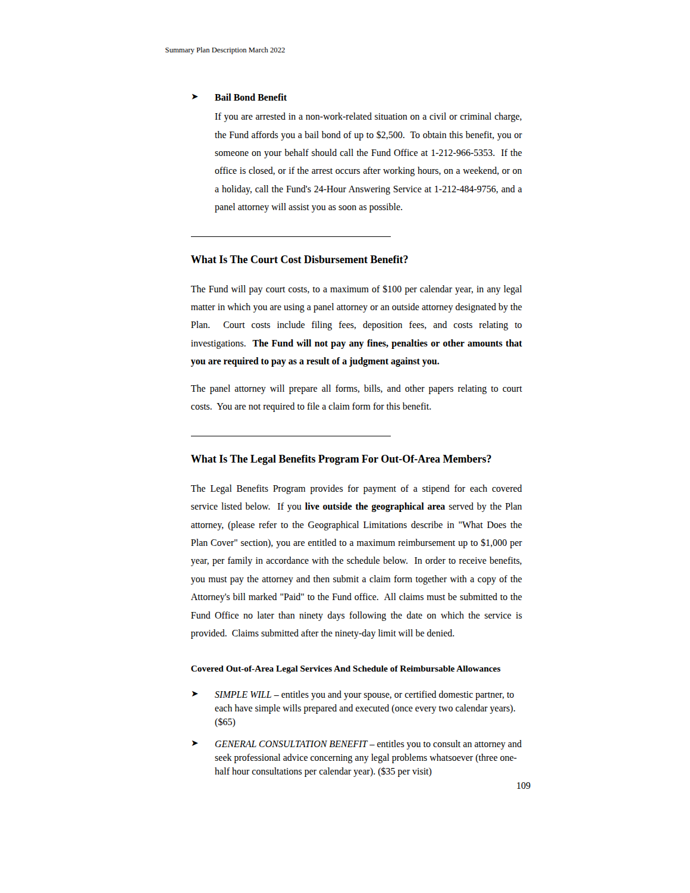Summary Plan Description March 2022
➤
Bail Bond Benefit
If you are arrested in a non-work-related situation on a civil or criminal charge, the Fund affords you a bail bond of up to $2,500. To obtain this benefit, you or someone on your behalf should call the Fund Office at 1-212-966-5353. If the office is closed, or if the arrest occurs after working hours, on a weekend, or on a holiday, call the Fund's 24-Hour Answering Service at 1-212-484-9756, and a panel attorney will assist you as soon as possible.
What Is The Court Cost Disbursement Benefit?
The Fund will pay court costs, to a maximum of $100 per calendar year, in any legal matter in which you are using a panel attorney or an outside attorney designated by the Plan. Court costs include filing fees, deposition fees, and costs relating to investigations. The Fund will not pay any fines, penalties or other amounts that you are required to pay as a result of a judgment against you.
The panel attorney will prepare all forms, bills, and other papers relating to court costs. You are not required to file a claim form for this benefit.
What Is The Legal Benefits Program For Out-Of-Area Members?
The Legal Benefits Program provides for payment of a stipend for each covered service listed below. If you live outside the geographical area served by the Plan attorney, (please refer to the Geographical Limitations describe in "What Does the Plan Cover" section), you are entitled to a maximum reimbursement up to $1,000 per year, per family in accordance with the schedule below. In order to receive benefits, you must pay the attorney and then submit a claim form together with a copy of the Attorney's bill marked "Paid" to the Fund office. All claims must be submitted to the Fund Office no later than ninety days following the date on which the service is provided. Claims submitted after the ninety-day limit will be denied.
Covered Out-of-Area Legal Services And Schedule of Reimbursable Allowances
➤ SIMPLE WILL – entitles you and your spouse, or certified domestic partner, to each have simple wills prepared and executed (once every two calendar years). ($65)
➤ GENERAL CONSULTATION BENEFIT – entitles you to consult an attorney and seek professional advice concerning any legal problems whatsoever (three one-half hour consultations per calendar year). ($35 per visit)
109